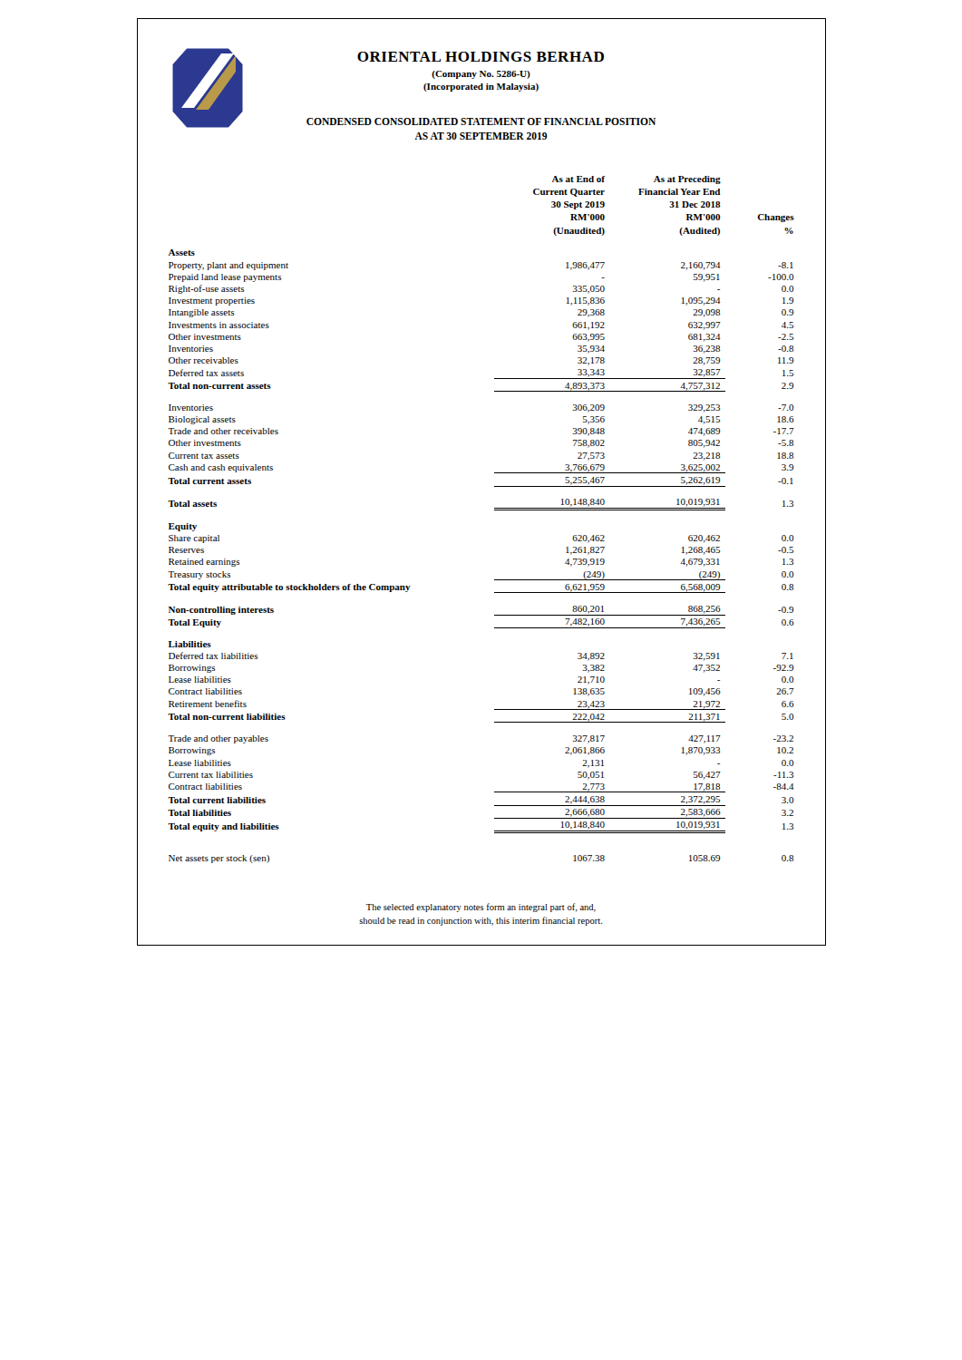ORIENTAL HOLDINGS BERHAD
(Company No. 5286-U)
(Incorporated in Malaysia)
CONDENSED CONSOLIDATED STATEMENT OF FINANCIAL POSITION
AS AT 30 SEPTEMBER 2019
| | As at End of Current Quarter 30 Sept 2019 RM'000 (Unaudited) | As at Preceding Financial Year End 31 Dec 2018 RM'000 (Audited) | Changes % |
| Assets | | | |
| Property, plant and equipment | 1,986,477 | 2,160,794 | -8.1 |
| Prepaid land lease payments | - | 59,951 | -100.0 |
| Right-of-use assets | 335,050 | - | 0.0 |
| Investment properties | 1,115,836 | 1,095,294 | 1.9 |
| Intangible assets | 29,368 | 29,098 | 0.9 |
| Investments in associates | 661,192 | 632,997 | 4.5 |
| Other investments | 663,995 | 681,324 | -2.5 |
| Inventories | 35,934 | 36,238 | -0.8 |
| Other receivables | 32,178 | 28,759 | 11.9 |
| Deferred tax assets | 33,343 | 32,857 | 1.5 |
| Total non-current assets | 4,893,373 | 4,757,312 | 2.9 |
| Inventories | 306,209 | 329,253 | -7.0 |
| Biological assets | 5,356 | 4,515 | 18.6 |
| Trade and other receivables | 390,848 | 474,689 | -17.7 |
| Other investments | 758,802 | 805,942 | -5.8 |
| Current tax assets | 27,573 | 23,218 | 18.8 |
| Cash and cash equivalents | 3,766,679 | 3,625,002 | 3.9 |
| Total current assets | 5,255,467 | 5,262,619 | -0.1 |
| Total assets | 10,148,840 | 10,019,931 | 1.3 |
| Equity | | | |
| Share capital | 620,462 | 620,462 | 0.0 |
| Reserves | 1,261,827 | 1,268,465 | -0.5 |
| Retained earnings | 4,739,919 | 4,679,331 | 1.3 |
| Treasury stocks | (249) | (249) | 0.0 |
| Total equity attributable to stockholders of the Company | 6,621,959 | 6,568,009 | 0.8 |
| Non-controlling interests | 860,201 | 868,256 | -0.9 |
| Total Equity | 7,482,160 | 7,436,265 | 0.6 |
| Liabilities | | | |
| Deferred tax liabilities | 34,892 | 32,591 | 7.1 |
| Borrowings | 3,382 | 47,352 | -92.9 |
| Lease liabilities | 21,710 | - | 0.0 |
| Contract liabilities | 138,635 | 109,456 | 26.7 |
| Retirement benefits | 23,423 | 21,972 | 6.6 |
| Total non-current liabilities | 222,042 | 211,371 | 5.0 |
| Trade and other payables | 327,817 | 427,117 | -23.2 |
| Borrowings | 2,061,866 | 1,870,933 | 10.2 |
| Lease liabilities | 2,131 | - | 0.0 |
| Current tax liabilities | 50,051 | 56,427 | -11.3 |
| Contract liabilities | 2,773 | 17,818 | -84.4 |
| Total current liabilities | 2,444,638 | 2,372,295 | 3.0 |
| Total liabilities | 2,666,680 | 2,583,666 | 3.2 |
| Total equity and liabilities | 10,148,840 | 10,019,931 | 1.3 |
| Net assets per stock (sen) | 1067.38 | 1058.69 | 0.8 |
The selected explanatory notes form an integral part of, and,
should be read in conjunction with, this interim financial report.